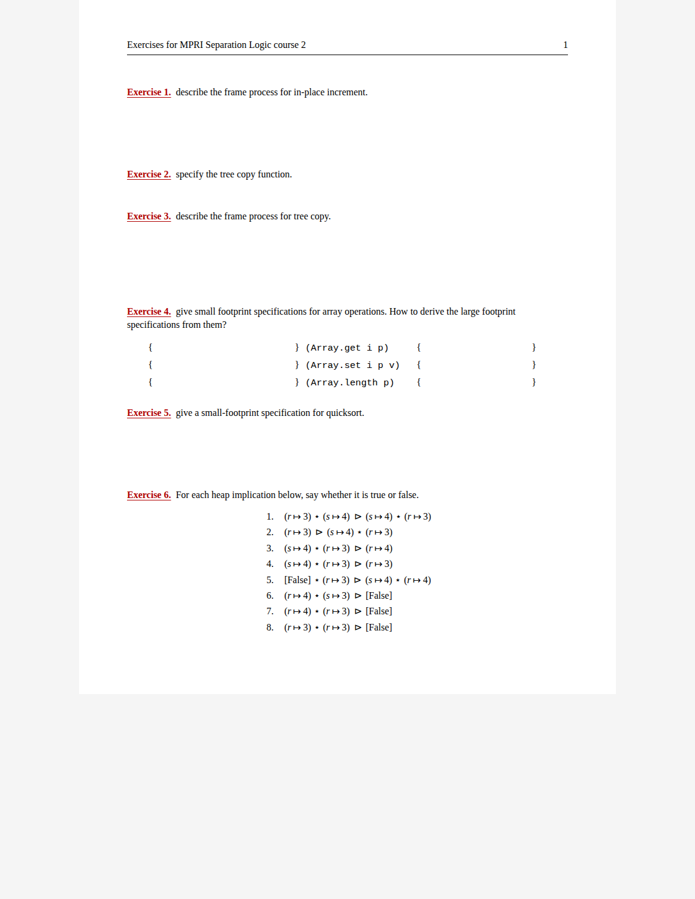Exercises for MPRI Separation Logic course 2 1
Exercise 1. describe the frame process for in-place increment.
Exercise 2. specify the tree copy function.
Exercise 3. describe the frame process for tree copy.
Exercise 4. give small footprint specifications for array operations. How to derive the large footprint specifications from them?
| { | | } | (Array.get i p) | { | | } |
| { | | } | (Array.set i p v) | { | | } |
| { | | } | (Array.length p) | { | | } |
Exercise 5. give a small-footprint specification for quicksort.
Exercise 6. For each heap implication below, say whether it is true or false.
(r↦3)⋆(s↦4)⊳(s↦4)⋆(r↦3)
(r↦3)⊳(s↦4)⋆(r↦3)
(s↦4)⋆(r↦3)⊳(r↦4)
(s↦4)⋆(r↦3)⊳(r↦3)
[False]⋆(r↦3)⊳(s↦4)⋆(r↦4)
(r↦4)⋆(s↦3)⊳[False]
(r↦4)⋆(r↦3)⊳[False]
(r↦3)⋆(r↦3)⊳[False]